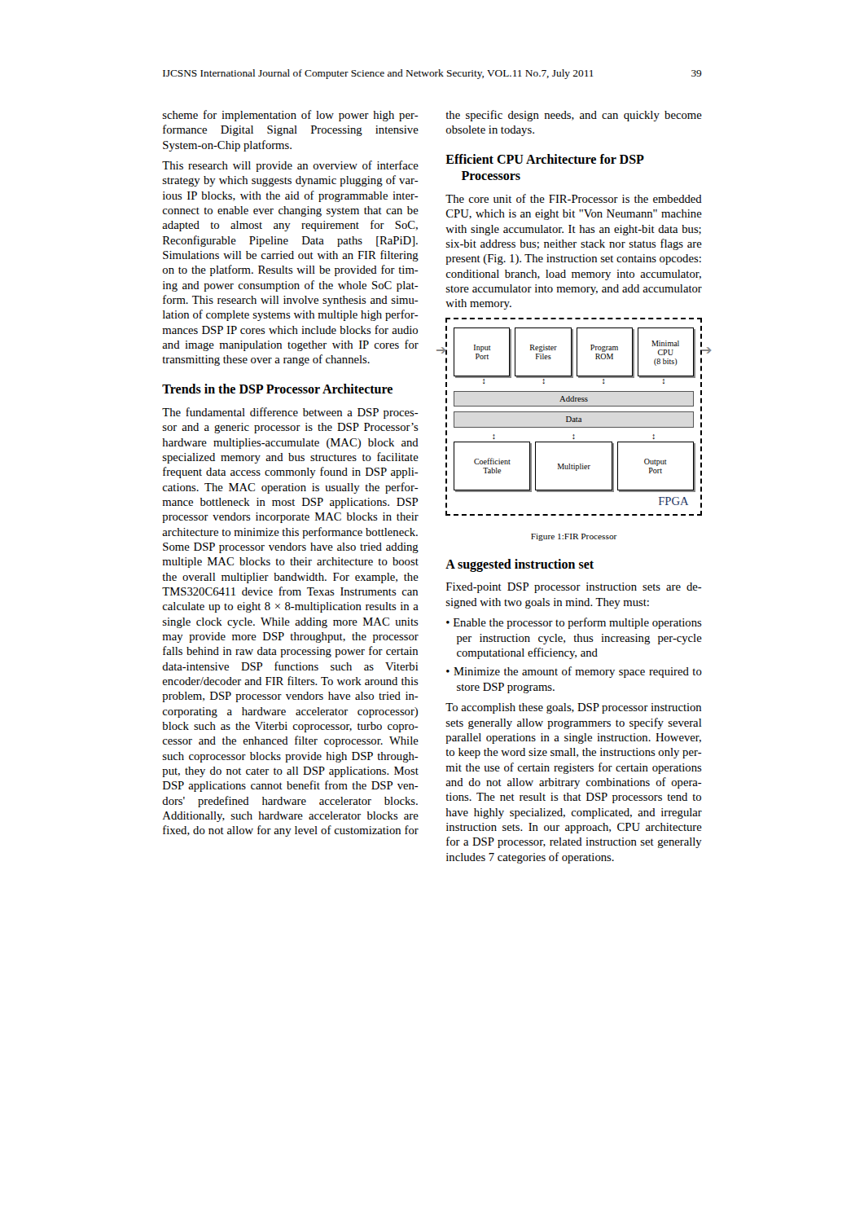IJCSNS International Journal of Computer Science and Network Security, VOL.11 No.7, July 2011 39
scheme for implementation of low power high performance Digital Signal Processing intensive System-on-Chip platforms.
This research will provide an overview of interface strategy by which suggests dynamic plugging of various IP blocks, with the aid of programmable interconnect to enable ever changing system that can be adapted to almost any requirement for SoC, Reconfigurable Pipeline Data paths [RaPiD]. Simulations will be carried out with an FIR filtering on to the platform. Results will be provided for timing and power consumption of the whole SoC platform. This research will involve synthesis and simulation of complete systems with multiple high performances DSP IP cores which include blocks for audio and image manipulation together with IP cores for transmitting these over a range of channels.
Trends in the DSP Processor Architecture
The fundamental difference between a DSP processor and a generic processor is the DSP Processor’s hardware multiplies-accumulate (MAC) block and specialized memory and bus structures to facilitate frequent data access commonly found in DSP applications. The MAC operation is usually the performance bottleneck in most DSP applications. DSP processor vendors incorporate MAC blocks in their architecture to minimize this performance bottleneck. Some DSP processor vendors have also tried adding multiple MAC blocks to their architecture to boost the overall multiplier bandwidth. For example, the TMS320C6411 device from Texas Instruments can calculate up to eight 8 × 8-multiplication results in a single clock cycle. While adding more MAC units may provide more DSP throughput, the processor falls behind in raw data processing power for certain data-intensive DSP functions such as Viterbi encoder/decoder and FIR filters. To work around this problem, DSP processor vendors have also tried incorporating a hardware accelerator coprocessor) block such as the Viterbi coprocessor, turbo coprocessor and the enhanced filter coprocessor. While such coprocessor blocks provide high DSP throughput, they do not cater to all DSP applications. Most DSP applications cannot benefit from the DSP vendors' predefined hardware accelerator blocks. Additionally, such hardware accelerator blocks are fixed, do not allow for any level of customization for the specific design needs, and can quickly become obsolete in todays.
Efficient CPU Architecture for DSP
Processors
The core unit of the FIR-Processor is the embedded CPU, which is an eight bit "Von Neumann" machine with single accumulator. It has an eight-bit data bus; six-bit address bus; neither stack nor status flags are present (Fig. 1). The instruction set contains opcodes: conditional branch, load memory into accumulator, store accumulator into memory, and add accumulator with memory.
➔ ➔
Input
Port
Register
Files
Program
ROM
Minimal
CPU
(8 bits)
↕↕↕↕
Address
Data
↕↕↕
Coefficient
Table
Multiplier
Output
Port
FPGA
Figure 1:FIR Processor
A suggested instruction set
Fixed-point DSP processor instruction sets are designed with two goals in mind. They must:
Enable the processor to perform multiple operations per instruction cycle, thus increasing per-cycle computational efficiency, and
Minimize the amount of memory space required to store DSP programs.
To accomplish these goals, DSP processor instruction sets generally allow programmers to specify several parallel operations in a single instruction. However, to keep the word size small, the instructions only permit the use of certain registers for certain operations and do not allow arbitrary combinations of operations. The net result is that DSP processors tend to have highly specialized, complicated, and irregular instruction sets. In our approach, CPU architecture for a DSP processor, related instruction set generally includes 7 categories of operations.